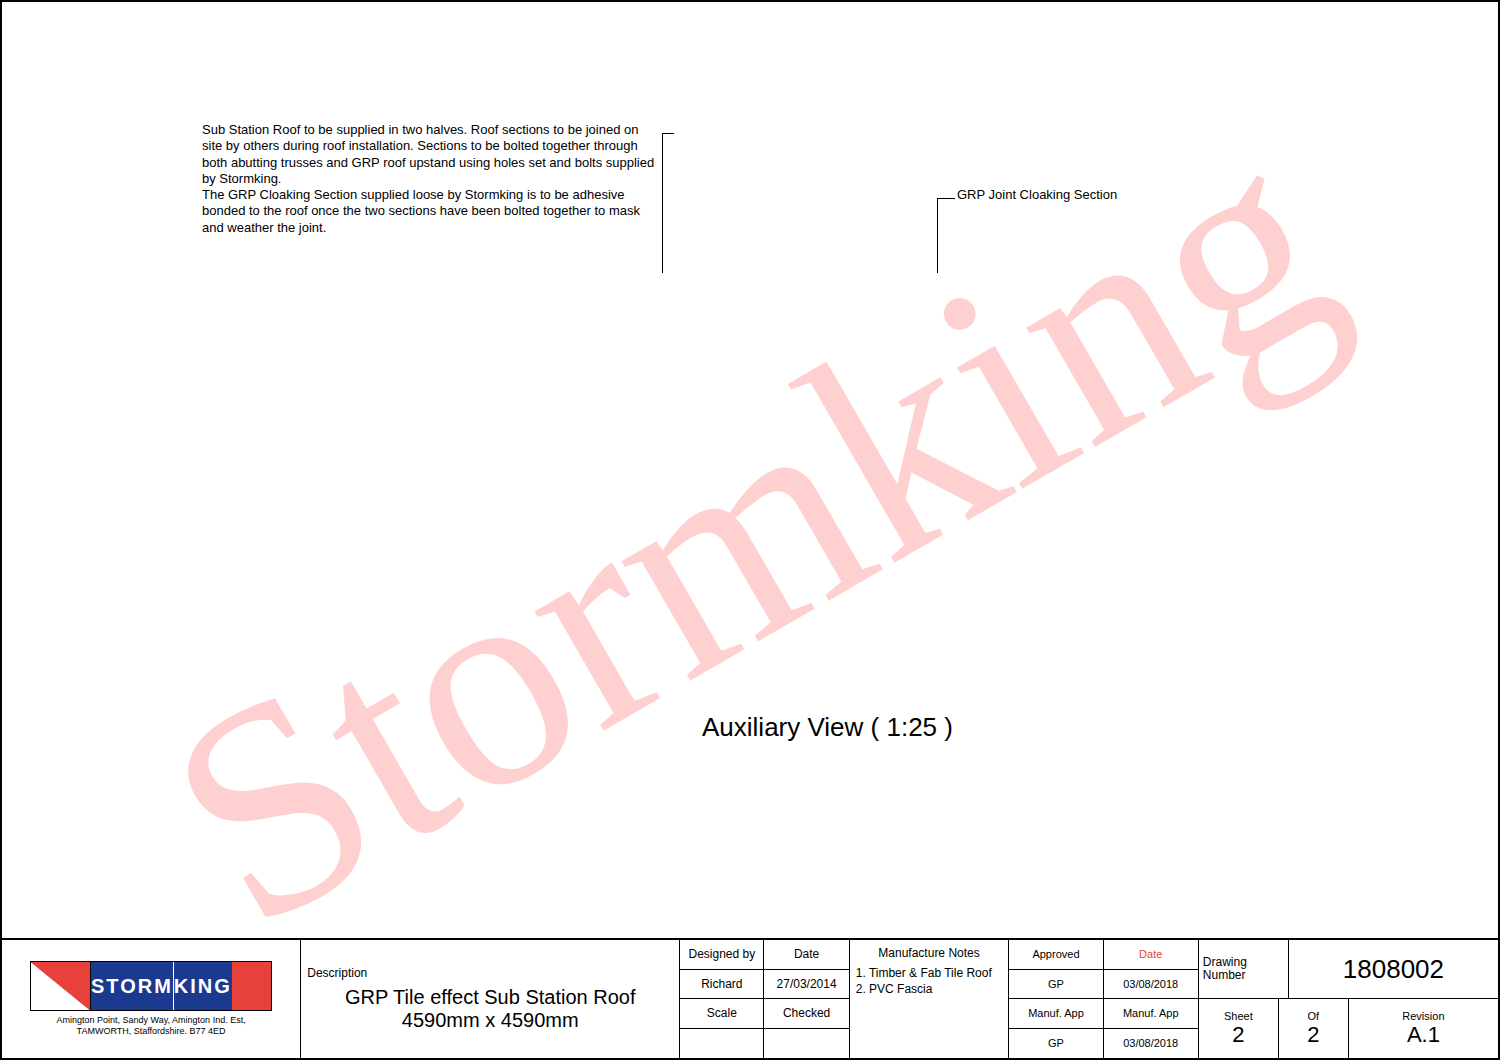Stormking
Sub Station Roof to be supplied in two halves. Roof sections to be joined on site by others during roof installation. Sections to be bolted together through both abutting trusses and GRP roof upstand using holes set and bolts supplied by Stormking.
The GRP Cloaking Section supplied loose by Stormking is to be adhesive bonded to the roof once the two sections have been bolted together to mask and weather the joint.
GRP Joint Cloaking Section
Auxiliary View ( 1:25 )
STORM
KING
Amington Point, Sandy Way, Amington Ind. Est,
TAMWORTH, Staffordshire. B77 4ED
Description
GRP Tile effect Sub Station Roof
4590mm x 4590mm
Designed by
Date
Richard
27/03/2014
Scale
Checked
Manufacture Notes
1. Timber & Fab Tile Roof
2. PVC Fascia
Approved
Date
GP
03/08/2018
Manuf. App
Manuf. App
GP
03/08/2018
Drawing
Number
1808002
Sheet 2
Of 2
Revision A.1